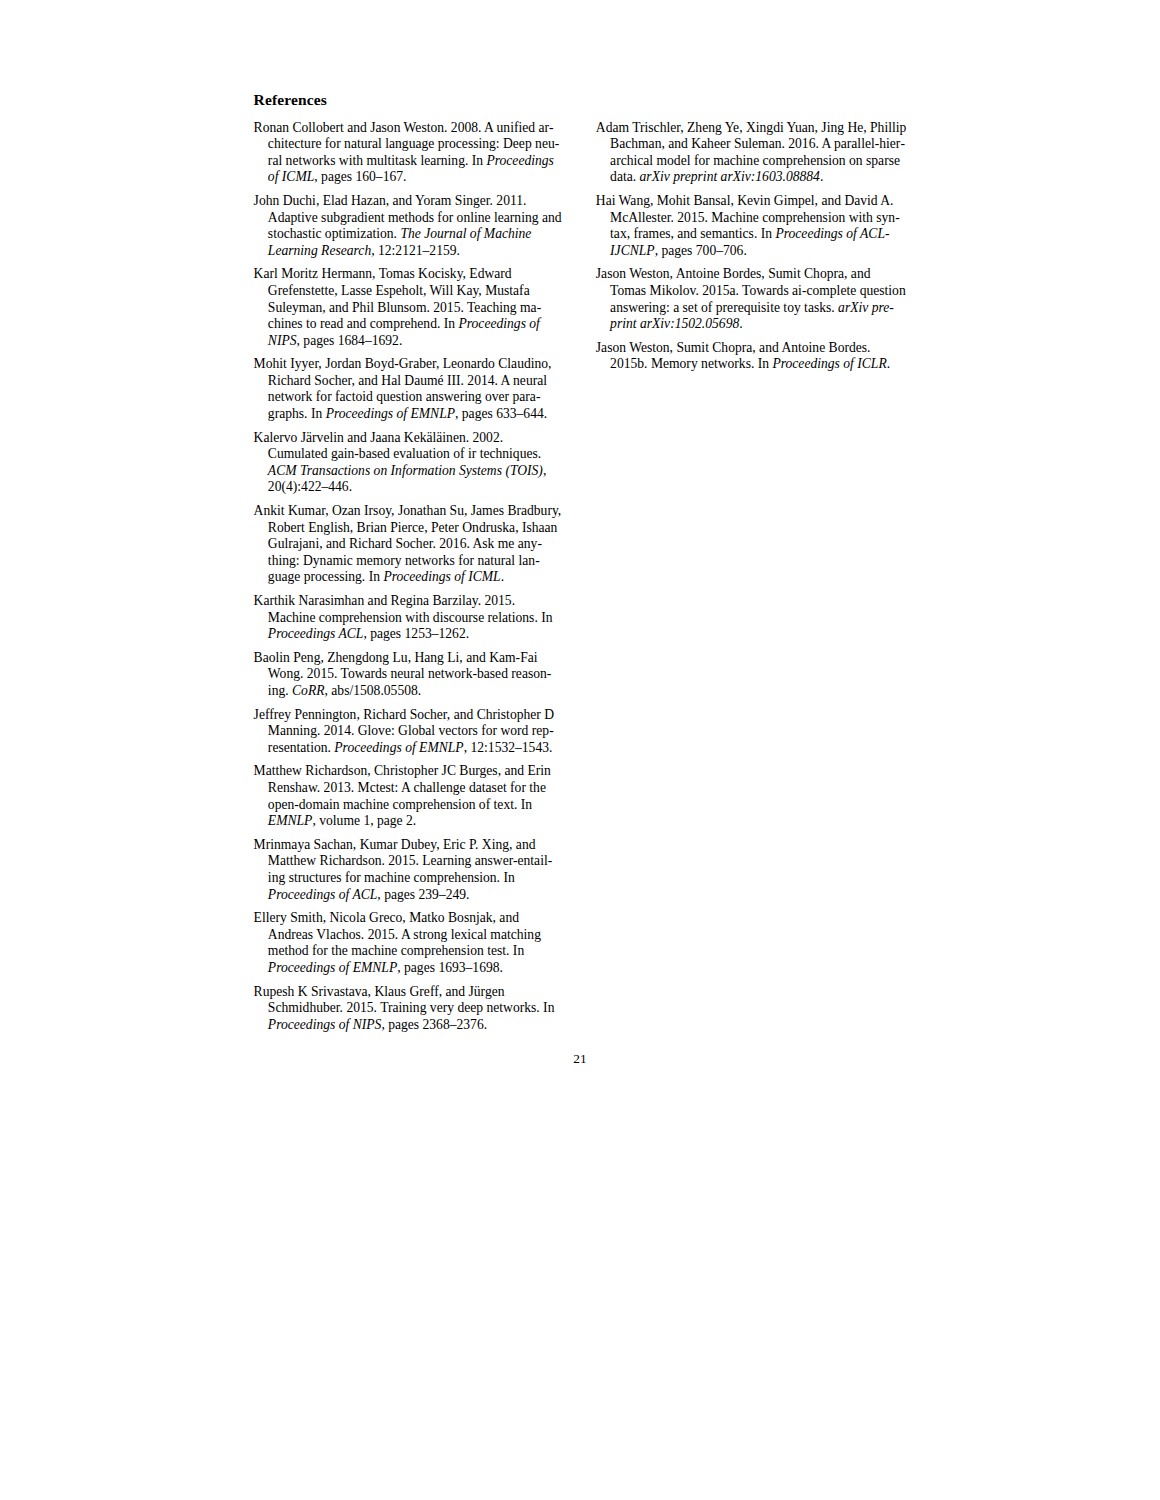References
Ronan Collobert and Jason Weston. 2008. A unified architecture for natural language processing: Deep neural networks with multitask learning. In Proceedings of ICML, pages 160–167.
John Duchi, Elad Hazan, and Yoram Singer. 2011. Adaptive subgradient methods for online learning and stochastic optimization. The Journal of Machine Learning Research, 12:2121–2159.
Karl Moritz Hermann, Tomas Kocisky, Edward Grefenstette, Lasse Espeholt, Will Kay, Mustafa Suleyman, and Phil Blunsom. 2015. Teaching machines to read and comprehend. In Proceedings of NIPS, pages 1684–1692.
Mohit Iyyer, Jordan Boyd-Graber, Leonardo Claudino, Richard Socher, and Hal Daumé III. 2014. A neural network for factoid question answering over paragraphs. In Proceedings of EMNLP, pages 633–644.
Kalervo Järvelin and Jaana Kekäläinen. 2002. Cumulated gain-based evaluation of ir techniques. ACM Transactions on Information Systems (TOIS), 20(4):422–446.
Ankit Kumar, Ozan Irsoy, Jonathan Su, James Bradbury, Robert English, Brian Pierce, Peter Ondruska, Ishaan Gulrajani, and Richard Socher. 2016. Ask me anything: Dynamic memory networks for natural language processing. In Proceedings of ICML.
Karthik Narasimhan and Regina Barzilay. 2015. Machine comprehension with discourse relations. In Proceedings ACL, pages 1253–1262.
Baolin Peng, Zhengdong Lu, Hang Li, and Kam-Fai Wong. 2015. Towards neural network-based reasoning. CoRR, abs/1508.05508.
Jeffrey Pennington, Richard Socher, and Christopher D Manning. 2014. Glove: Global vectors for word representation. Proceedings of EMNLP, 12:1532–1543.
Matthew Richardson, Christopher JC Burges, and Erin Renshaw. 2013. Mctest: A challenge dataset for the open-domain machine comprehension of text. In EMNLP, volume 1, page 2.
Mrinmaya Sachan, Kumar Dubey, Eric P. Xing, and Matthew Richardson. 2015. Learning answer-entailing structures for machine comprehension. In Proceedings of ACL, pages 239–249.
Ellery Smith, Nicola Greco, Matko Bosnjak, and Andreas Vlachos. 2015. A strong lexical matching method for the machine comprehension test. In Proceedings of EMNLP, pages 1693–1698.
Rupesh K Srivastava, Klaus Greff, and Jürgen Schmidhuber. 2015. Training very deep networks. In Proceedings of NIPS, pages 2368–2376.
Adam Trischler, Zheng Ye, Xingdi Yuan, Jing He, Phillip Bachman, and Kaheer Suleman. 2016. A parallel-hierarchical model for machine comprehension on sparse data. arXiv preprint arXiv:1603.08884.
Hai Wang, Mohit Bansal, Kevin Gimpel, and David A. McAllester. 2015. Machine comprehension with syntax, frames, and semantics. In Proceedings of ACL-IJCNLP, pages 700–706.
Jason Weston, Antoine Bordes, Sumit Chopra, and Tomas Mikolov. 2015a. Towards ai-complete question answering: a set of prerequisite toy tasks. arXiv preprint arXiv:1502.05698.
Jason Weston, Sumit Chopra, and Antoine Bordes. 2015b. Memory networks. In Proceedings of ICLR.
21